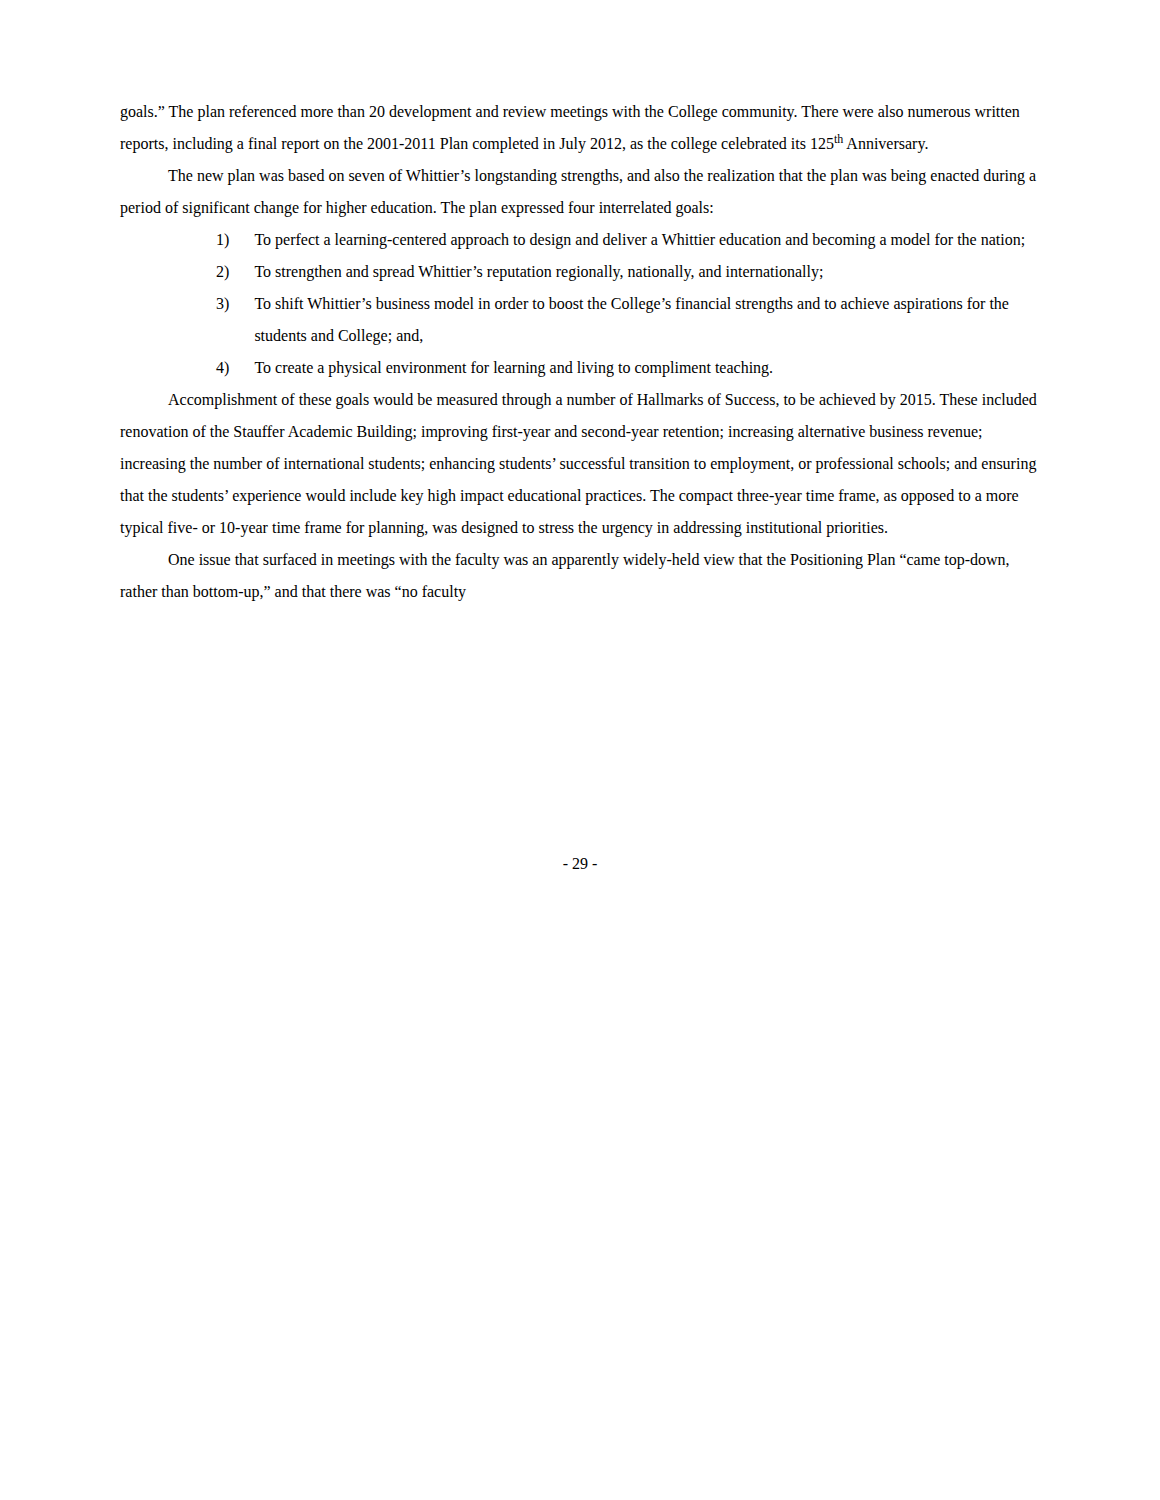goals.” The plan referenced more than 20 development and review meetings with the College community. There were also numerous written reports, including a final report on the 2001-2011 Plan completed in July 2012, as the college celebrated its 125th Anniversary.
The new plan was based on seven of Whittier’s longstanding strengths, and also the realization that the plan was being enacted during a period of significant change for higher education. The plan expressed four interrelated goals:
To perfect a learning-centered approach to design and deliver a Whittier education and becoming a model for the nation;
To strengthen and spread Whittier’s reputation regionally, nationally, and internationally;
To shift Whittier’s business model in order to boost the College’s financial strengths and to achieve aspirations for the students and College; and,
To create a physical environment for learning and living to compliment teaching.
Accomplishment of these goals would be measured through a number of Hallmarks of Success, to be achieved by 2015. These included renovation of the Stauffer Academic Building; improving first-year and second-year retention; increasing alternative business revenue; increasing the number of international students; enhancing students’ successful transition to employment, or professional schools; and ensuring that the students’ experience would include key high impact educational practices. The compact three-year time frame, as opposed to a more typical five- or 10-year time frame for planning, was designed to stress the urgency in addressing institutional priorities.
One issue that surfaced in meetings with the faculty was an apparently widely-held view that the Positioning Plan “came top-down, rather than bottom-up,” and that there was “no faculty
- 29 -